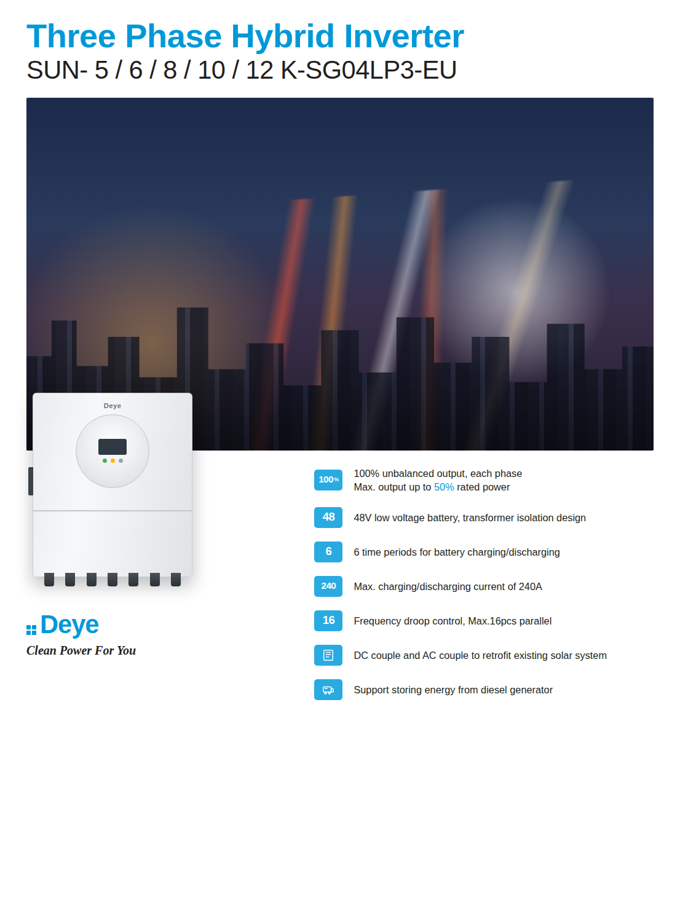Three Phase Hybrid Inverter
SUN- 5 / 6 / 8 / 10 / 12 K-SG04LP3-EU
Deye
Deye
Clean Power For You
100% 100% unbalanced output, each phase
Max. output up to 50% rated power
48 48V low voltage battery, transformer isolation design
6 6 time periods for battery charging/discharging
240 Max. charging/discharging current of 240A
16 Frequency droop control, Max.16pcs parallel
DC couple and AC couple to retrofit existing solar system
Support storing energy from diesel generator